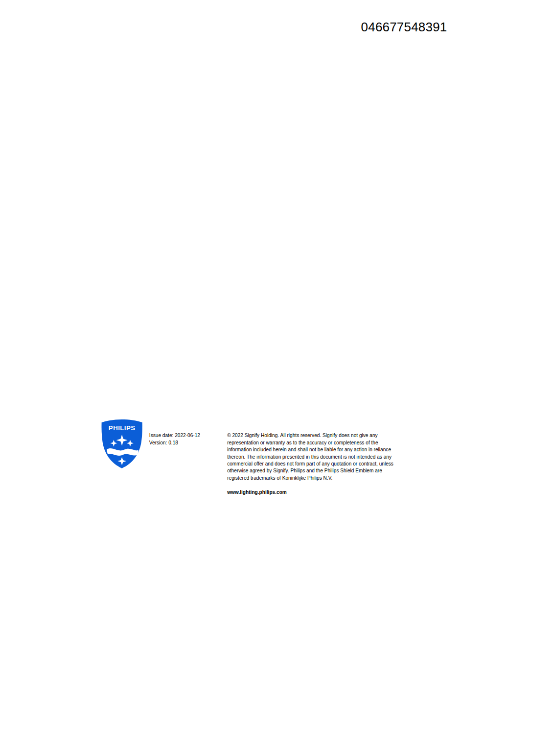046677548391
PHILIPS
Issue date: 2022-06-12
Version: 0.18
© 2022 Signify Holding. All rights reserved. Signify does not give any representation or warranty as to the accuracy or completeness of the information included herein and shall not be liable for any action in reliance thereon. The information presented in this document is not intended as any commercial offer and does not form part of any quotation or contract, unless otherwise agreed by Signify. Philips and the Philips Shield Emblem are registered trademarks of Koninklijke Philips N.V.
www.lighting.philips.com